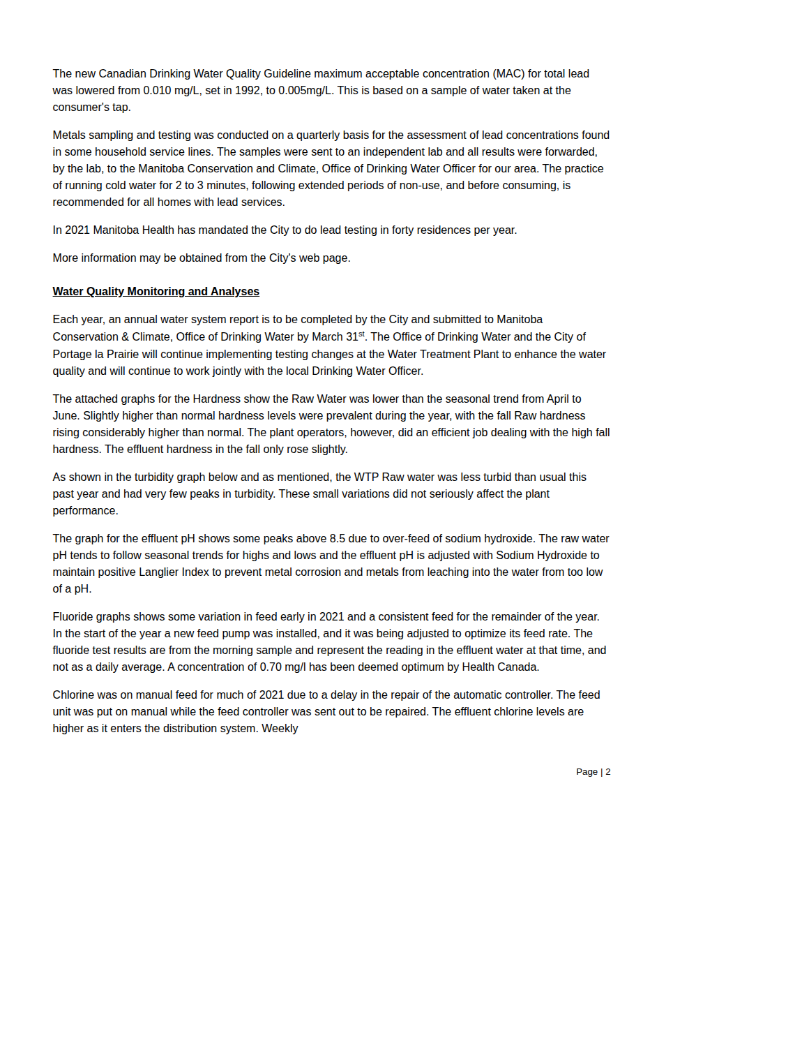The new Canadian Drinking Water Quality Guideline maximum acceptable concentration (MAC) for total lead was lowered from 0.010 mg/L, set in 1992, to 0.005mg/L. This is based on a sample of water taken at the consumer's tap.
Metals sampling and testing was conducted on a quarterly basis for the assessment of lead concentrations found in some household service lines. The samples were sent to an independent lab and all results were forwarded, by the lab, to the Manitoba Conservation and Climate, Office of Drinking Water Officer for our area. The practice of running cold water for 2 to 3 minutes, following extended periods of non-use, and before consuming, is recommended for all homes with lead services.
In 2021 Manitoba Health has mandated the City to do lead testing in forty residences per year.
More information may be obtained from the City's web page.
Water Quality Monitoring and Analyses
Each year, an annual water system report is to be completed by the City and submitted to Manitoba Conservation & Climate, Office of Drinking Water by March 31st. The Office of Drinking Water and the City of Portage la Prairie will continue implementing testing changes at the Water Treatment Plant to enhance the water quality and will continue to work jointly with the local Drinking Water Officer.
The attached graphs for the Hardness show the Raw Water was lower than the seasonal trend from April to June. Slightly higher than normal hardness levels were prevalent during the year, with the fall Raw hardness rising considerably higher than normal. The plant operators, however, did an efficient job dealing with the high fall hardness. The effluent hardness in the fall only rose slightly.
As shown in the turbidity graph below and as mentioned, the WTP Raw water was less turbid than usual this past year and had very few peaks in turbidity. These small variations did not seriously affect the plant performance.
The graph for the effluent pH shows some peaks above 8.5 due to over-feed of sodium hydroxide. The raw water pH tends to follow seasonal trends for highs and lows and the effluent pH is adjusted with Sodium Hydroxide to maintain positive Langlier Index to prevent metal corrosion and metals from leaching into the water from too low of a pH.
Fluoride graphs shows some variation in feed early in 2021 and a consistent feed for the remainder of the year. In the start of the year a new feed pump was installed, and it was being adjusted to optimize its feed rate. The fluoride test results are from the morning sample and represent the reading in the effluent water at that time, and not as a daily average. A concentration of 0.70 mg/l has been deemed optimum by Health Canada.
Chlorine was on manual feed for much of 2021 due to a delay in the repair of the automatic controller. The feed unit was put on manual while the feed controller was sent out to be repaired. The effluent chlorine levels are higher as it enters the distribution system. Weekly
Page | 2